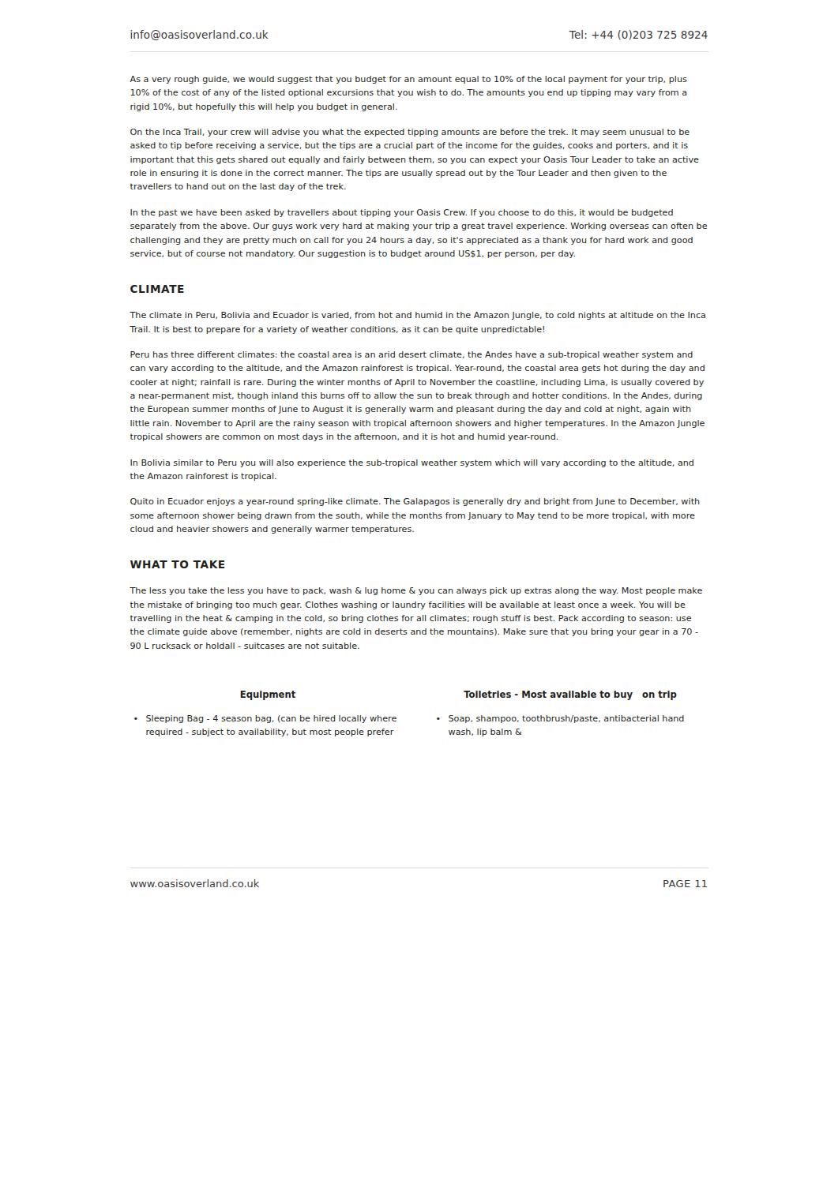info@oasisoverland.co.uk
Tel: +44 (0)203 725 8924
As a very rough guide, we would suggest that you budget for an amount equal to 10% of the local payment for your trip, plus 10% of the cost of any of the listed optional excursions that you wish to do. The amounts you end up tipping may vary from a rigid 10%, but hopefully this will help you budget in general.
On the Inca Trail, your crew will advise you what the expected tipping amounts are before the trek. It may seem unusual to be asked to tip before receiving a service, but the tips are a crucial part of the income for the guides, cooks and porters, and it is important that this gets shared out equally and fairly between them, so you can expect your Oasis Tour Leader to take an active role in ensuring it is done in the correct manner. The tips are usually spread out by the Tour Leader and then given to the travellers to hand out on the last day of the trek.
In the past we have been asked by travellers about tipping your Oasis Crew. If you choose to do this, it would be budgeted separately from the above. Our guys work very hard at making your trip a great travel experience. Working overseas can often be challenging and they are pretty much on call for you 24 hours a day, so it's appreciated as a thank you for hard work and good service, but of course not mandatory. Our suggestion is to budget around US$1, per person, per day.
CLIMATE
The climate in Peru, Bolivia and Ecuador is varied, from hot and humid in the Amazon Jungle, to cold nights at altitude on the Inca Trail. It is best to prepare for a variety of weather conditions, as it can be quite unpredictable!
Peru has three different climates: the coastal area is an arid desert climate, the Andes have a sub-tropical weather system and can vary according to the altitude, and the Amazon rainforest is tropical. Year-round, the coastal area gets hot during the day and cooler at night; rainfall is rare. During the winter months of April to November the coastline, including Lima, is usually covered by a near-permanent mist, though inland this burns off to allow the sun to break through and hotter conditions. In the Andes, during the European summer months of June to August it is generally warm and pleasant during the day and cold at night, again with little rain. November to April are the rainy season with tropical afternoon showers and higher temperatures. In the Amazon Jungle tropical showers are common on most days in the afternoon, and it is hot and humid year-round.
In Bolivia similar to Peru you will also experience the sub-tropical weather system which will vary according to the altitude, and the Amazon rainforest is tropical.
Quito in Ecuador enjoys a year-round spring-like climate. The Galapagos is generally dry and bright from June to December, with some afternoon shower being drawn from the south, while the months from January to May tend to be more tropical, with more cloud and heavier showers and generally warmer temperatures.
WHAT TO TAKE
The less you take the less you have to pack, wash & lug home & you can always pick up extras along the way. Most people make the mistake of bringing too much gear. Clothes washing or laundry facilities will be available at least once a week. You will be travelling in the heat & camping in the cold, so bring clothes for all climates; rough stuff is best. Pack according to season: use the climate guide above (remember, nights are cold in deserts and the mountains). Make sure that you bring your gear in a 70 - 90 L rucksack or holdall - suitcases are not suitable.
Equipment
Sleeping Bag - 4 season bag, (can be hired locally where required - subject to availability, but most people prefer
Toiletries - Most available to buy on trip
Soap, shampoo, toothbrush/paste, antibacterial hand wash, lip balm &
www.oasisoverland.co.uk
PAGE 11